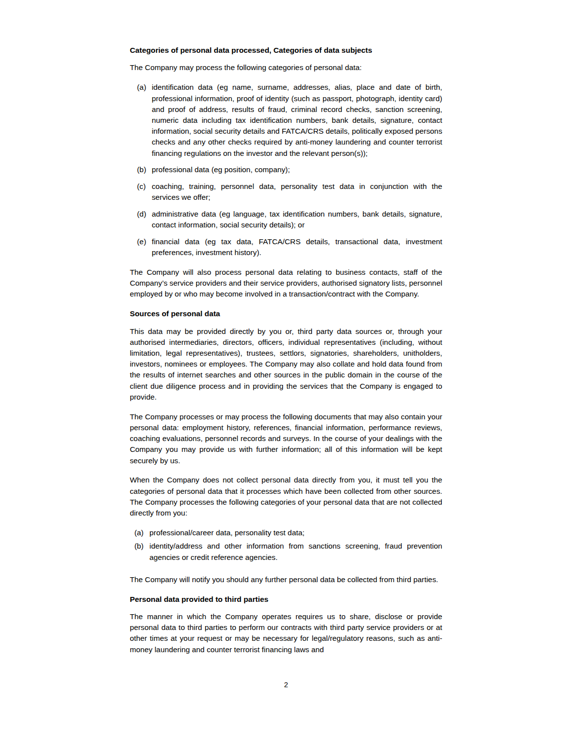Categories of personal data processed, Categories of data subjects
The Company may process the following categories of personal data:
identification data (eg name, surname, addresses, alias, place and date of birth, professional information, proof of identity (such as passport, photograph, identity card) and proof of address, results of fraud, criminal record checks, sanction screening, numeric data including tax identification numbers, bank details, signature, contact information, social security details and FATCA/CRS details, politically exposed persons checks and any other checks required by anti-money laundering and counter terrorist financing regulations on the investor and the relevant person(s));
professional data (eg position, company);
coaching, training, personnel data, personality test data in conjunction with the services we offer;
administrative data (eg language, tax identification numbers, bank details, signature, contact information, social security details); or
financial data (eg tax data, FATCA/CRS details, transactional data, investment preferences, investment history).
The Company will also process personal data relating to business contacts, staff of the Company’s service providers and their service providers, authorised signatory lists, personnel employed by or who may become involved in a transaction/contract with the Company.
Sources of personal data
This data may be provided directly by you or, third party data sources or, through your authorised intermediaries, directors, officers, individual representatives (including, without limitation, legal representatives), trustees, settlors, signatories, shareholders, unitholders, investors, nominees or employees. The Company may also collate and hold data found from the results of internet searches and other sources in the public domain in the course of the client due diligence process and in providing the services that the Company is engaged to provide.
The Company processes or may process the following documents that may also contain your personal data: employment history, references, financial information, performance reviews, coaching evaluations, personnel records and surveys. In the course of your dealings with the Company you may provide us with further information; all of this information will be kept securely by us.
When the Company does not collect personal data directly from you, it must tell you the categories of personal data that it processes which have been collected from other sources. The Company processes the following categories of your personal data that are not collected directly from you:
professional/career data, personality test data;
identity/address and other information from sanctions screening, fraud prevention agencies or credit reference agencies.
The Company will notify you should any further personal data be collected from third parties.
Personal data provided to third parties
The manner in which the Company operates requires us to share, disclose or provide personal data to third parties to perform our contracts with third party service providers or at other times at your request or may be necessary for legal/regulatory reasons, such as anti- money laundering and counter terrorist financing laws and
2